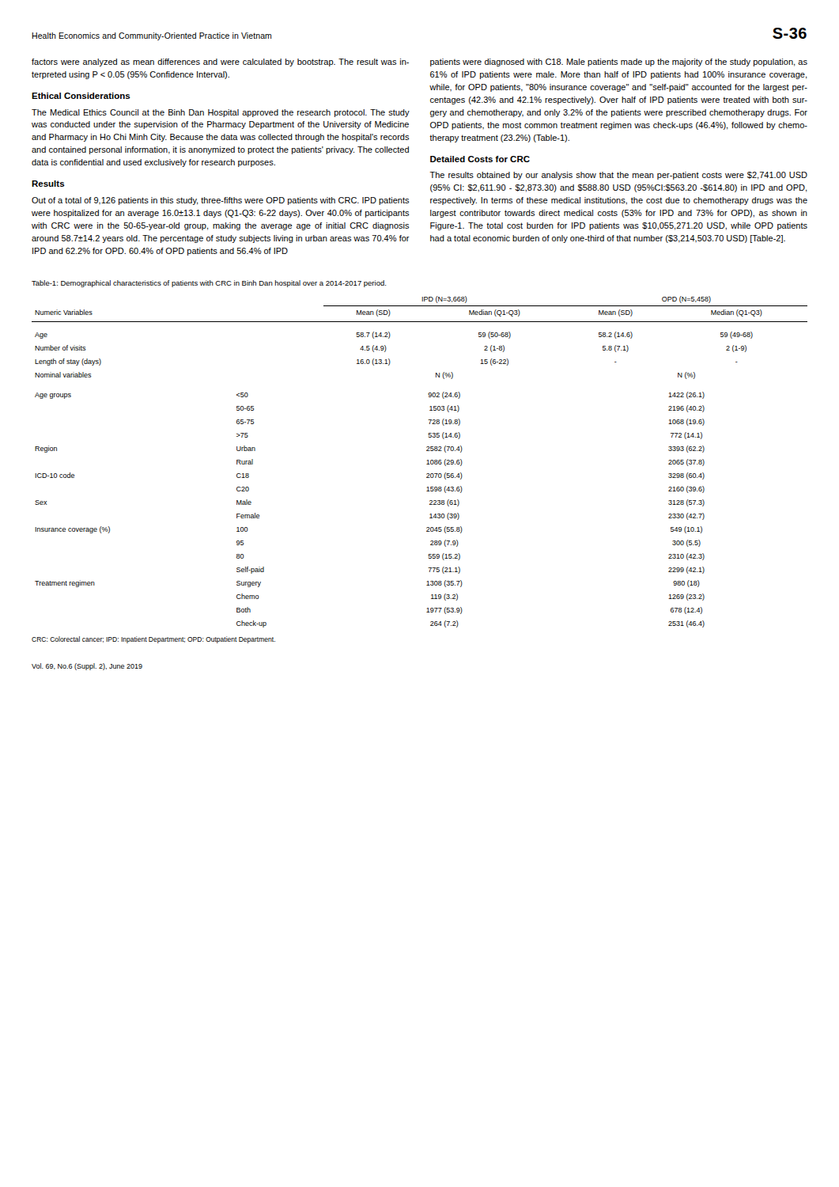Health Economics and Community-Oriented Practice in Vietnam
S-36
factors were analyzed as mean differences and were calculated by bootstrap. The result was interpreted using P < 0.05 (95% Confidence Interval).
Ethical Considerations
The Medical Ethics Council at the Binh Dan Hospital approved the research protocol. The study was conducted under the supervision of the Pharmacy Department of the University of Medicine and Pharmacy in Ho Chi Minh City. Because the data was collected through the hospital's records and contained personal information, it is anonymized to protect the patients' privacy. The collected data is confidential and used exclusively for research purposes.
Results
Out of a total of 9,126 patients in this study, three-fifths were OPD patients with CRC. IPD patients were hospitalized for an average 16.0±13.1 days (Q1-Q3: 6-22 days). Over 40.0% of participants with CRC were in the 50-65-year-old group, making the average age of initial CRC diagnosis around 58.7±14.2 years old. The percentage of study subjects living in urban areas was 70.4% for IPD and 62.2% for OPD. 60.4% of OPD patients and 56.4% of IPD
patients were diagnosed with C18. Male patients made up the majority of the study population, as 61% of IPD patients were male. More than half of IPD patients had 100% insurance coverage, while, for OPD patients, "80% insurance coverage" and "self-paid" accounted for the largest percentages (42.3% and 42.1% respectively). Over half of IPD patients were treated with both surgery and chemotherapy, and only 3.2% of the patients were prescribed chemotherapy drugs. For OPD patients, the most common treatment regimen was check-ups (46.4%), followed by chemotherapy treatment (23.2%) (Table-1).
Detailed Costs for CRC
The results obtained by our analysis show that the mean per-patient costs were $2,741.00 USD (95% CI: $2,611.90 - $2,873.30) and $588.80 USD (95%CI:$563.20 -$614.80) in IPD and OPD, respectively. In terms of these medical institutions, the cost due to chemotherapy drugs was the largest contributor towards direct medical costs (53% for IPD and 73% for OPD), as shown in Figure-1. The total cost burden for IPD patients was $10,055,271.20 USD, while OPD patients had a total economic burden of only one-third of that number ($3,214,503.70 USD) [Table-2].
Table-1: Demographical characteristics of patients with CRC in Binh Dan hospital over a 2014-2017 period.
| | IPD (N=3,668) | OPD (N=5,458) |
| --- | --- | --- |
| Numeric Variables | Mean (SD) | Median (Q1-Q3) | Mean (SD) | Median (Q1-Q3) |
| Age | 58.7 (14.2) | 59 (50-68) | 58.2 (14.6) | 59 (49-68) |
| Number of visits | 4.5 (4.9) | 2 (1-8) | 5.8 (7.1) | 2 (1-9) |
| Length of stay (days) | 16.0 (13.1) | 15 (6-22) | - | - |
| Nominal variables | N (%) | N (%) |
| Age groups | <50 | 902 (24.6) | 1422 (26.1) |
| | 50-65 | 1503 (41) | 2196 (40.2) |
| | 65-75 | 728 (19.8) | 1068 (19.6) |
| | >75 | 535 (14.6) | 772 (14.1) |
| Region | Urban | 2582 (70.4) | 3393 (62.2) |
| | Rural | 1086 (29.6) | 2065 (37.8) |
| ICD-10 code | C18 | 2070 (56.4) | 3298 (60.4) |
| | C20 | 1598 (43.6) | 2160 (39.6) |
| Sex | Male | 2238 (61) | 3128 (57.3) |
| | Female | 1430 (39) | 2330 (42.7) |
| Insurance coverage (%) | 100 | 2045 (55.8) | 549 (10.1) |
| | 95 | 289 (7.9) | 300 (5.5) |
| | 80 | 559 (15.2) | 2310 (42.3) |
| | Self-paid | 775 (21.1) | 2299 (42.1) |
| Treatment regimen | Surgery | 1308 (35.7) | 980 (18) |
| | Chemo | 119 (3.2) | 1269 (23.2) |
| | Both | 1977 (53.9) | 678 (12.4) |
| | Check-up | 264 (7.2) | 2531 (46.4) |
CRC: Colorectal cancer; IPD: Inpatient Department; OPD: Outpatient Department.
Vol. 69, No.6 (Suppl. 2), June 2019